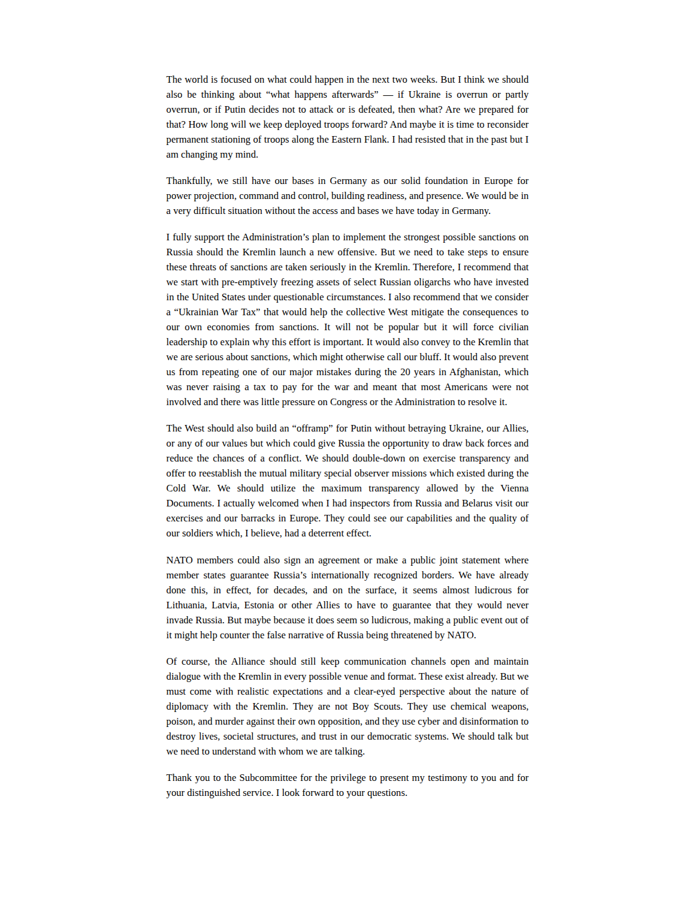The world is focused on what could happen in the next two weeks. But I think we should also be thinking about “what happens afterwards” — if Ukraine is overrun or partly overrun, or if Putin decides not to attack or is defeated, then what? Are we prepared for that? How long will we keep deployed troops forward? And maybe it is time to reconsider permanent stationing of troops along the Eastern Flank. I had resisted that in the past but I am changing my mind.
Thankfully, we still have our bases in Germany as our solid foundation in Europe for power projection, command and control, building readiness, and presence. We would be in a very difficult situation without the access and bases we have today in Germany.
I fully support the Administration’s plan to implement the strongest possible sanctions on Russia should the Kremlin launch a new offensive. But we need to take steps to ensure these threats of sanctions are taken seriously in the Kremlin. Therefore, I recommend that we start with pre-emptively freezing assets of select Russian oligarchs who have invested in the United States under questionable circumstances. I also recommend that we consider a “Ukrainian War Tax” that would help the collective West mitigate the consequences to our own economies from sanctions. It will not be popular but it will force civilian leadership to explain why this effort is important. It would also convey to the Kremlin that we are serious about sanctions, which might otherwise call our bluff. It would also prevent us from repeating one of our major mistakes during the 20 years in Afghanistan, which was never raising a tax to pay for the war and meant that most Americans were not involved and there was little pressure on Congress or the Administration to resolve it.
The West should also build an “offramp” for Putin without betraying Ukraine, our Allies, or any of our values but which could give Russia the opportunity to draw back forces and reduce the chances of a conflict. We should double-down on exercise transparency and offer to reestablish the mutual military special observer missions which existed during the Cold War. We should utilize the maximum transparency allowed by the Vienna Documents. I actually welcomed when I had inspectors from Russia and Belarus visit our exercises and our barracks in Europe. They could see our capabilities and the quality of our soldiers which, I believe, had a deterrent effect.
NATO members could also sign an agreement or make a public joint statement where member states guarantee Russia’s internationally recognized borders. We have already done this, in effect, for decades, and on the surface, it seems almost ludicrous for Lithuania, Latvia, Estonia or other Allies to have to guarantee that they would never invade Russia. But maybe because it does seem so ludicrous, making a public event out of it might help counter the false narrative of Russia being threatened by NATO.
Of course, the Alliance should still keep communication channels open and maintain dialogue with the Kremlin in every possible venue and format. These exist already. But we must come with realistic expectations and a clear-eyed perspective about the nature of diplomacy with the Kremlin. They are not Boy Scouts. They use chemical weapons, poison, and murder against their own opposition, and they use cyber and disinformation to destroy lives, societal structures, and trust in our democratic systems. We should talk but we need to understand with whom we are talking.
Thank you to the Subcommittee for the privilege to present my testimony to you and for your distinguished service. I look forward to your questions.